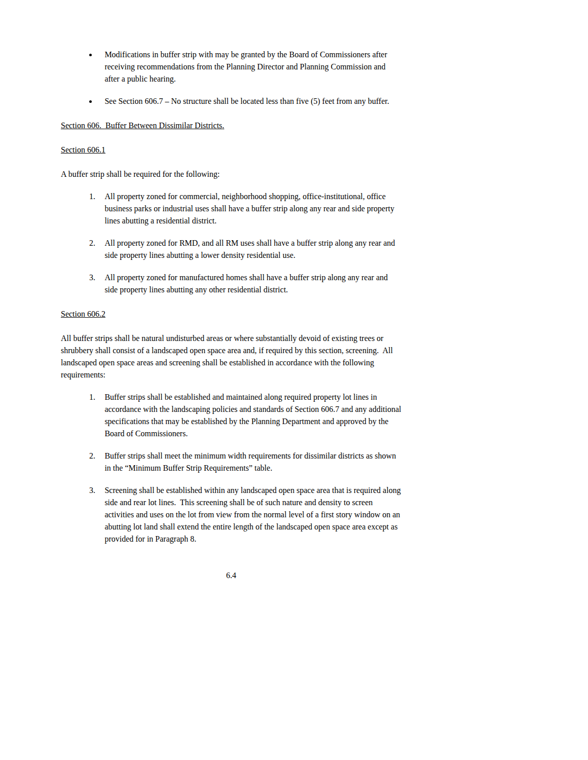Modifications in buffer strip with may be granted by the Board of Commissioners after receiving recommendations from the Planning Director and Planning Commission and after a public hearing.
See Section 606.7 – No structure shall be located less than five (5) feet from any buffer.
Section 606. Buffer Between Dissimilar Districts.
Section 606.1
A buffer strip shall be required for the following:
All property zoned for commercial, neighborhood shopping, office-institutional, office business parks or industrial uses shall have a buffer strip along any rear and side property lines abutting a residential district.
All property zoned for RMD, and all RM uses shall have a buffer strip along any rear and side property lines abutting a lower density residential use.
All property zoned for manufactured homes shall have a buffer strip along any rear and side property lines abutting any other residential district.
Section 606.2
All buffer strips shall be natural undisturbed areas or where substantially devoid of existing trees or shrubbery shall consist of a landscaped open space area and, if required by this section, screening. All landscaped open space areas and screening shall be established in accordance with the following requirements:
Buffer strips shall be established and maintained along required property lot lines in accordance with the landscaping policies and standards of Section 606.7 and any additional specifications that may be established by the Planning Department and approved by the Board of Commissioners.
Buffer strips shall meet the minimum width requirements for dissimilar districts as shown in the “Minimum Buffer Strip Requirements” table.
Screening shall be established within any landscaped open space area that is required along side and rear lot lines. This screening shall be of such nature and density to screen activities and uses on the lot from view from the normal level of a first story window on an abutting lot land shall extend the entire length of the landscaped open space area except as provided for in Paragraph 8.
6.4